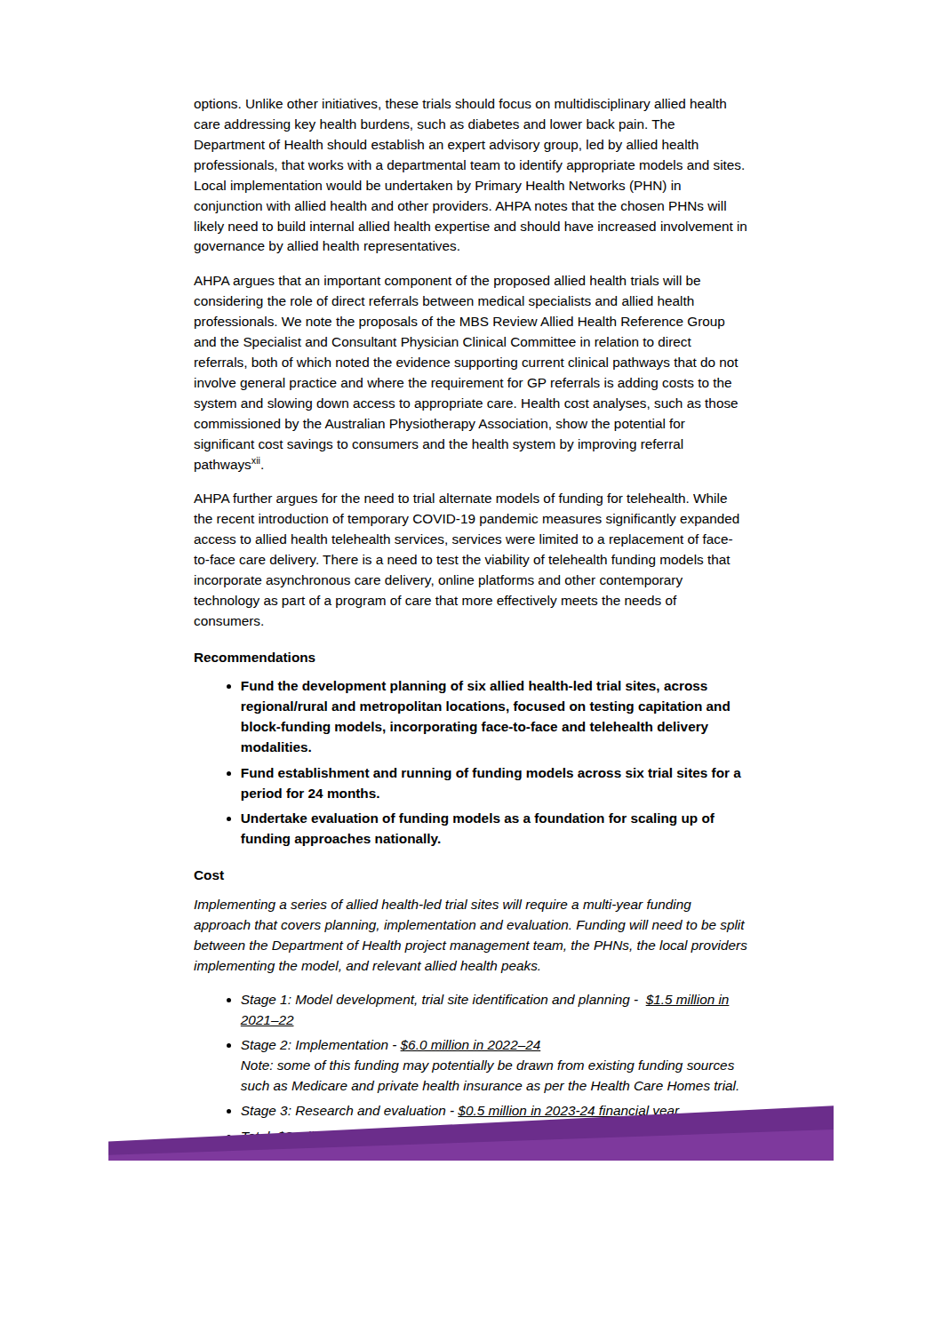options. Unlike other initiatives, these trials should focus on multidisciplinary allied health care addressing key health burdens, such as diabetes and lower back pain. The Department of Health should establish an expert advisory group, led by allied health professionals, that works with a departmental team to identify appropriate models and sites. Local implementation would be undertaken by Primary Health Networks (PHN) in conjunction with allied health and other providers. AHPA notes that the chosen PHNs will likely need to build internal allied health expertise and should have increased involvement in governance by allied health representatives.
AHPA argues that an important component of the proposed allied health trials will be considering the role of direct referrals between medical specialists and allied health professionals. We note the proposals of the MBS Review Allied Health Reference Group and the Specialist and Consultant Physician Clinical Committee in relation to direct referrals, both of which noted the evidence supporting current clinical pathways that do not involve general practice and where the requirement for GP referrals is adding costs to the system and slowing down access to appropriate care. Health cost analyses, such as those commissioned by the Australian Physiotherapy Association, show the potential for significant cost savings to consumers and the health system by improving referral pathwaysxii.
AHPA further argues for the need to trial alternate models of funding for telehealth. While the recent introduction of temporary COVID-19 pandemic measures significantly expanded access to allied health telehealth services, services were limited to a replacement of face-to-face care delivery. There is a need to test the viability of telehealth funding models that incorporate asynchronous care delivery, online platforms and other contemporary technology as part of a program of care that more effectively meets the needs of consumers.
Recommendations
Fund the development planning of six allied health-led trial sites, across regional/rural and metropolitan locations, focused on testing capitation and block-funding models, incorporating face-to-face and telehealth delivery modalities.
Fund establishment and running of funding models across six trial sites for a period for 24 months.
Undertake evaluation of funding models as a foundation for scaling up of funding approaches nationally.
Cost
Implementing a series of allied health-led trial sites will require a multi-year funding approach that covers planning, implementation and evaluation. Funding will need to be split between the Department of Health project management team, the PHNs, the local providers implementing the model, and relevant allied health peaks.
Stage 1: Model development, trial site identification and planning - $1.5 million in 2021–22
Stage 2: Implementation - $6.0 million in 2022–24
Note: some of this funding may potentially be drawn from existing funding sources such as Medicare and private health insurance as per the Health Care Homes trial.
Stage 3: Research and evaluation - $0.5 million in 2023-24 financial year.
Total: $8 million